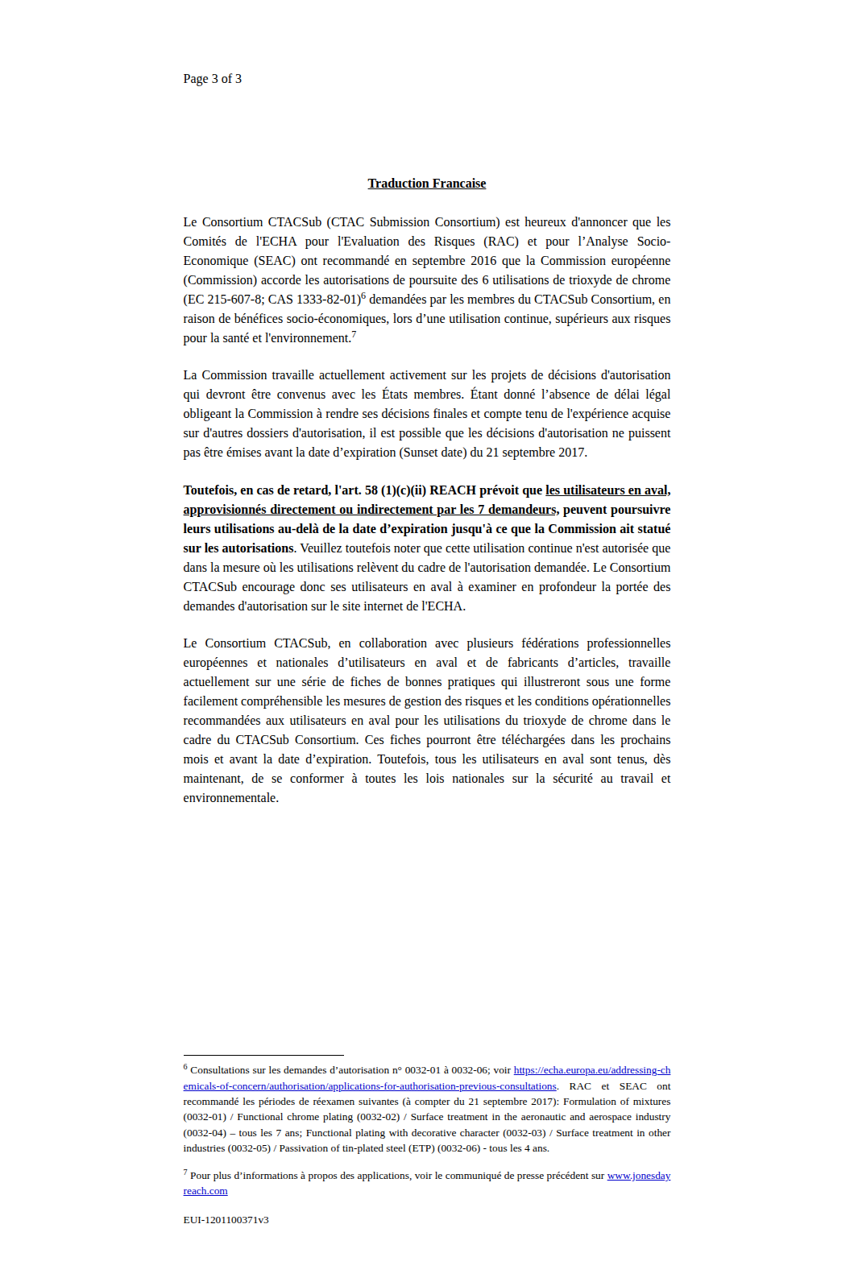Page 3 of 3
Traduction Francaise
Le Consortium CTACSub (CTAC Submission Consortium) est heureux d'annoncer que les Comités de l'ECHA pour l'Evaluation des Risques (RAC) et pour l’Analyse Socio-Economique (SEAC) ont recommandé en septembre 2016 que la Commission européenne (Commission) accorde les autorisations de poursuite des 6 utilisations de trioxyde de chrome (EC 215-607-8; CAS 1333-82-01)6 demandées par les membres du CTACSub Consortium, en raison de bénéfices socio-économiques, lors d’une utilisation continue, supérieurs aux risques pour la santé et l'environnement.7
La Commission travaille actuellement activement sur les projets de décisions d'autorisation qui devront être convenus avec les États membres. Étant donné l’absence de délai légal obligeant la Commission à rendre ses décisions finales et compte tenu de l'expérience acquise sur d'autres dossiers d'autorisation, il est possible que les décisions d'autorisation ne puissent pas être émises avant la date d’expiration (Sunset date) du 21 septembre 2017.
Toutefois, en cas de retard, l'art. 58 (1)(c)(ii) REACH prévoit que les utilisateurs en aval, approvisionnés directement ou indirectement par les 7 demandeurs, peuvent poursuivre leurs utilisations au-delà de la date d’expiration jusqu'à ce que la Commission ait statué sur les autorisations. Veuillez toutefois noter que cette utilisation continue n'est autorisée que dans la mesure où les utilisations relèvent du cadre de l'autorisation demandée. Le Consortium CTACSub encourage donc ses utilisateurs en aval à examiner en profondeur la portée des demandes d'autorisation sur le site internet de l'ECHA.
Le Consortium CTACSub, en collaboration avec plusieurs fédérations professionnelles européennes et nationales d’utilisateurs en aval et de fabricants d’articles, travaille actuellement sur une série de fiches de bonnes pratiques qui illustreront sous une forme facilement compréhensible les mesures de gestion des risques et les conditions opérationnelles recommandées aux utilisateurs en aval pour les utilisations du trioxyde de chrome dans le cadre du CTACSub Consortium. Ces fiches pourront être téléchargées dans les prochains mois et avant la date d’expiration. Toutefois, tous les utilisateurs en aval sont tenus, dès maintenant, de se conformer à toutes les lois nationales sur la sécurité au travail et environnementale.
6 Consultations sur les demandes d’autorisation n° 0032-01 à 0032-06; voir https://echa.europa.eu/addressing-chemicals-of-concern/authorisation/applications-for-authorisation-previous-consultations. RAC et SEAC ont recommandé les périodes de réexamen suivantes (à compter du 21 septembre 2017): Formulation of mixtures (0032-01) / Functional chrome plating (0032-02) / Surface treatment in the aeronautic and aerospace industry (0032-04) – tous les 7 ans; Functional plating with decorative character (0032-03) / Surface treatment in other industries (0032-05) / Passivation of tin-plated steel (ETP) (0032-06) - tous les 4 ans.
7 Pour plus d’informations à propos des applications, voir le communiqué de presse précédent sur www.jonesdayreach.com
EUI-1201100371v3